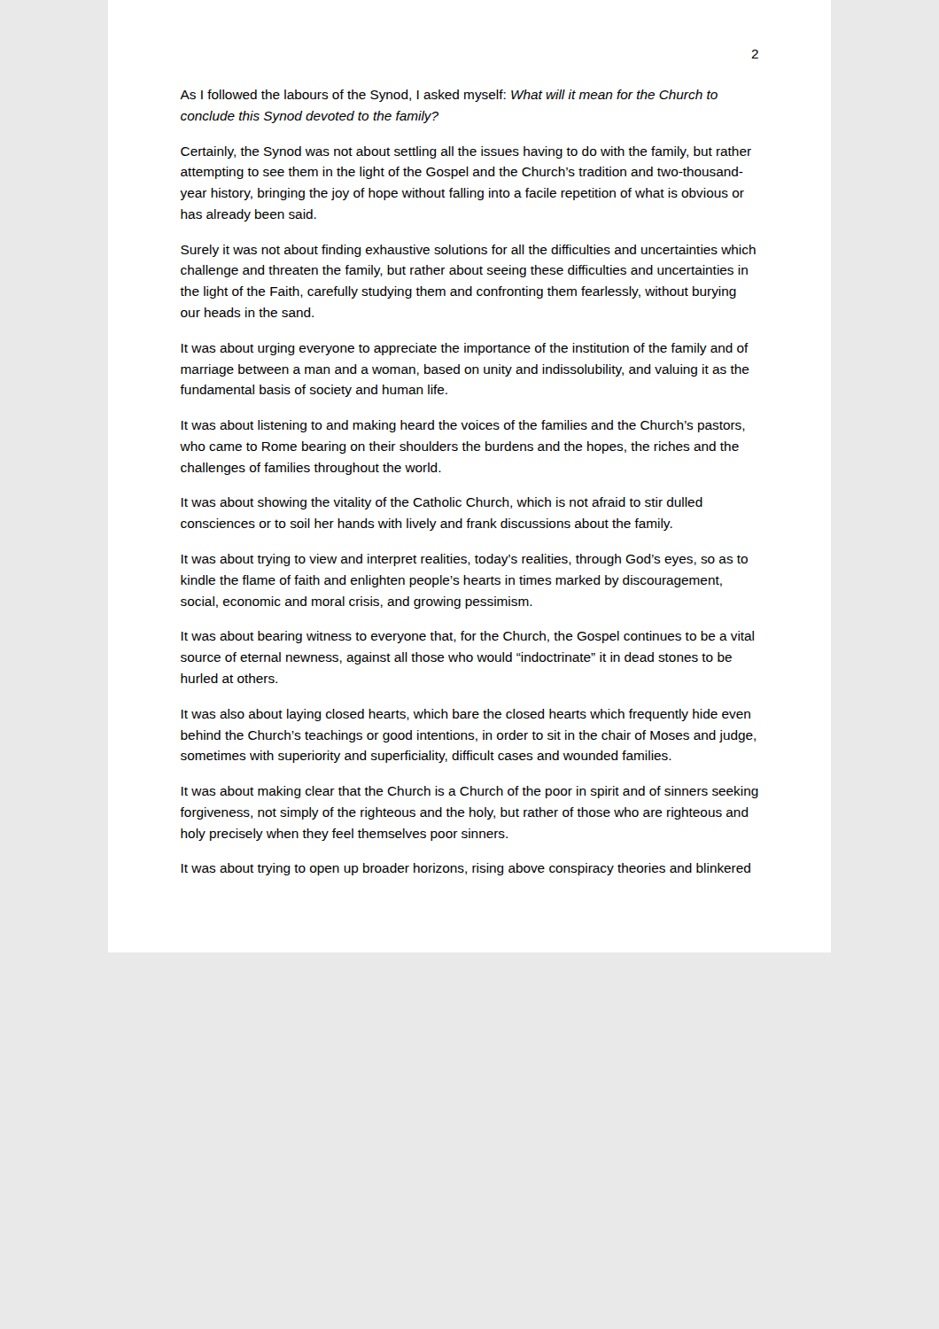2
As I followed the labours of the Synod, I asked myself: What will it mean for the Church to conclude this Synod devoted to the family?
Certainly, the Synod was not about settling all the issues having to do with the family, but rather attempting to see them in the light of the Gospel and the Church’s tradition and two-thousand-year history, bringing the joy of hope without falling into a facile repetition of what is obvious or has already been said.
Surely it was not about finding exhaustive solutions for all the difficulties and uncertainties which challenge and threaten the family, but rather about seeing these difficulties and uncertainties in the light of the Faith, carefully studying them and confronting them fearlessly, without burying our heads in the sand.
It was about urging everyone to appreciate the importance of the institution of the family and of marriage between a man and a woman, based on unity and indissolubility, and valuing it as the fundamental basis of society and human life.
It was about listening to and making heard the voices of the families and the Church’s pastors, who came to Rome bearing on their shoulders the burdens and the hopes, the riches and the challenges of families throughout the world.
It was about showing the vitality of the Catholic Church, which is not afraid to stir dulled consciences or to soil her hands with lively and frank discussions about the family.
It was about trying to view and interpret realities, today’s realities, through God’s eyes, so as to kindle the flame of faith and enlighten people’s hearts in times marked by discouragement, social, economic and moral crisis, and growing pessimism.
It was about bearing witness to everyone that, for the Church, the Gospel continues to be a vital source of eternal newness, against all those who would “indoctrinate” it in dead stones to be hurled at others.
It was also about laying closed hearts, which bare the closed hearts which frequently hide even behind the Church’s teachings or good intentions, in order to sit in the chair of Moses and judge, sometimes with superiority and superficiality, difficult cases and wounded families.
It was about making clear that the Church is a Church of the poor in spirit and of sinners seeking forgiveness, not simply of the righteous and the holy, but rather of those who are righteous and holy precisely when they feel themselves poor sinners.
It was about trying to open up broader horizons, rising above conspiracy theories and blinkered